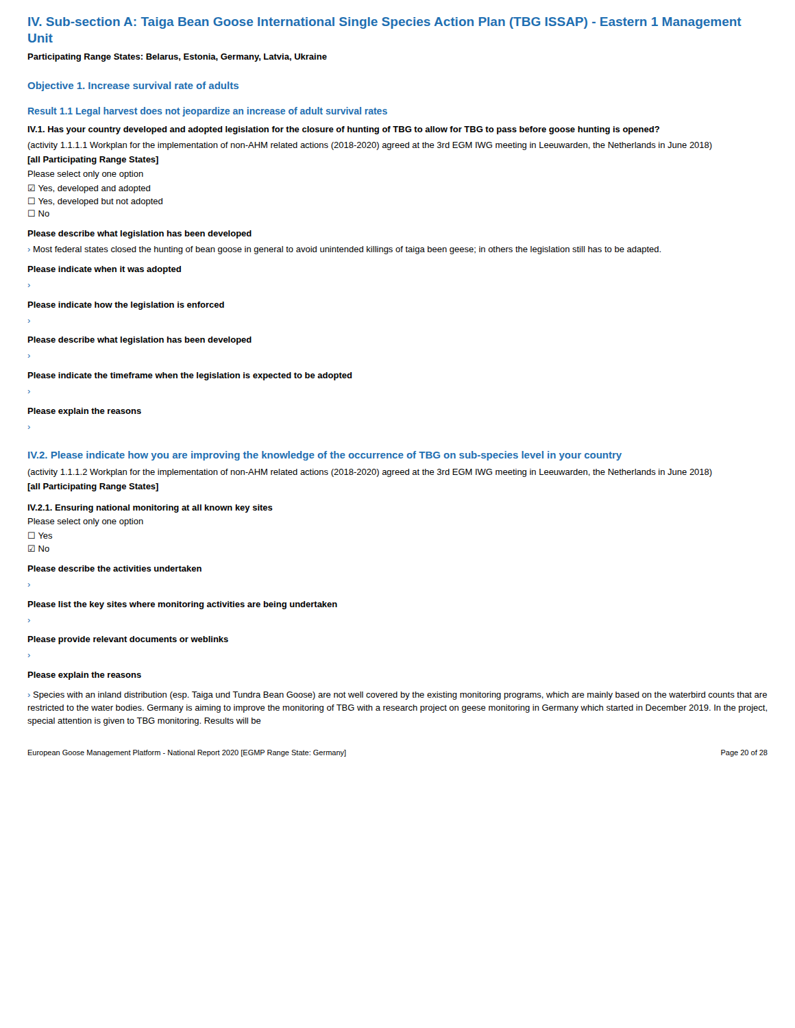IV. Sub-section A: Taiga Bean Goose International Single Species Action Plan (TBG ISSAP) - Eastern 1 Management Unit
Participating Range States: Belarus, Estonia, Germany, Latvia, Ukraine
Objective 1. Increase survival rate of adults
Result 1.1 Legal harvest does not jeopardize an increase of adult survival rates
IV.1. Has your country developed and adopted legislation for the closure of hunting of TBG to allow for TBG to pass before goose hunting is opened?
(activity 1.1.1.1 Workplan for the implementation of non-AHM related actions (2018-2020) agreed at the 3rd EGM IWG meeting in Leeuwarden, the Netherlands in June 2018)
[all Participating Range States]
Please select only one option
☑ Yes, developed and adopted
☐ Yes, developed but not adopted
☐ No
Please describe what legislation has been developed
› Most federal states closed the hunting of bean goose in general to avoid unintended killings of taiga been geese; in others the legislation still has to be adapted.
Please indicate when it was adopted
›
Please indicate how the legislation is enforced
›
Please describe what legislation has been developed
›
Please indicate the timeframe when the legislation is expected to be adopted
›
Please explain the reasons
›
IV.2. Please indicate how you are improving the knowledge of the occurrence of TBG on sub-species level in your country
(activity 1.1.1.2 Workplan for the implementation of non-AHM related actions (2018-2020) agreed at the 3rd EGM IWG meeting in Leeuwarden, the Netherlands in June 2018)
[all Participating Range States]
IV.2.1. Ensuring national monitoring at all known key sites
Please select only one option
☐ Yes
☑ No
Please describe the activities undertaken
›
Please list the key sites where monitoring activities are being undertaken
›
Please provide relevant documents or weblinks
›
Please explain the reasons
› Species with an inland distribution (esp. Taiga und Tundra Bean Goose) are not well covered by the existing monitoring programs, which are mainly based on the waterbird counts that are restricted to the water bodies. Germany is aiming to improve the monitoring of TBG with a research project on geese monitoring in Germany which started in December 2019. In the project, special attention is given to TBG monitoring. Results will be
European Goose Management Platform - National Report 2020 [EGMP Range State: Germany]
Page 20 of 28